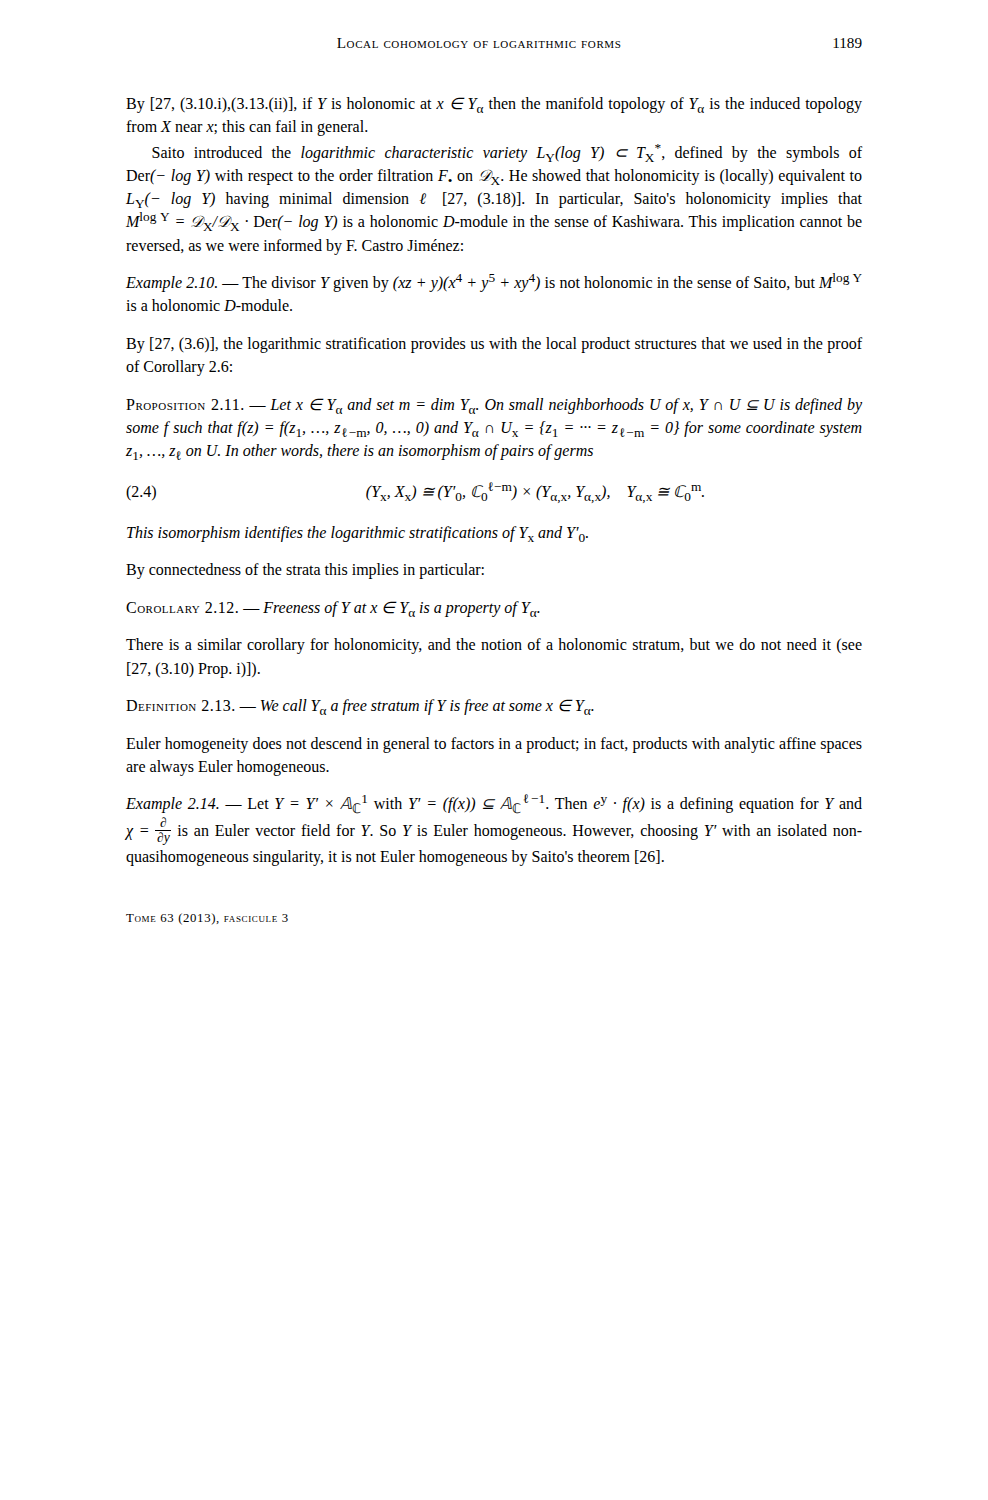Local cohomology of logarithmic forms 1189
By [27, (3.10.i),(3.13.(ii)], if Y is holonomic at x ∈ Yα then the manifold topology of Yα is the induced topology from X near x; this can fail in general.
Saito introduced the logarithmic characteristic variety LY(log Y) ⊂ TX*, defined by the symbols of Der(− log Y) with respect to the order filtration F• on 𝒟X. He showed that holonomicity is (locally) equivalent to LY(− log Y) having minimal dimension ℓ [27, (3.18)]. In particular, Saito's holonomicity implies that Mlog Y = 𝒟X/𝒟X · Der(− log Y) is a holonomic D-module in the sense of Kashiwara. This implication cannot be reversed, as we were informed by F. Castro Jiménez:
Example 2.10. — The divisor Y given by (xz + y)(x4 + y5 + xy4) is not holonomic in the sense of Saito, but Mlog Y is a holonomic D-module.
By [27, (3.6)], the logarithmic stratification provides us with the local product structures that we used in the proof of Corollary 2.6:
Proposition 2.11. — Let x ∈ Yα and set m = dim Yα. On small neighborhoods U of x, Y ∩ U ⊆ U is defined by some f such that f(z) = f(z1, …, zℓ−m, 0, …, 0) and Yα ∩ Ux = {z1 = ··· = zℓ−m = 0} for some coordinate system z1, …, zℓ on U. In other words, there is an isomorphism of pairs of germs
(2.4) (Yx, Xx) ≅ (Y′0, ℂ0ℓ−m) × (Yα,x, Yα,x), Yα,x ≅ ℂ0m.
This isomorphism identifies the logarithmic stratifications of Yx and Y′0.
By connectedness of the strata this implies in particular:
Corollary 2.12. — Freeness of Y at x ∈ Yα is a property of Yα.
There is a similar corollary for holonomicity, and the notion of a holonomic stratum, but we do not need it (see [27, (3.10) Prop. i)]).
Definition 2.13. — We call Yα a free stratum if Y is free at some x ∈ Yα.
Euler homogeneity does not descend in general to factors in a product; in fact, products with analytic affine spaces are always Euler homogeneous.
Example 2.14. — Let Y = Y′ × 𝔸ℂ1 with Y′ = (f(x)) ⊆ 𝔸ℂℓ−1. Then ey · f(x) is a defining equation for Y and χ = ∂∂y is an Euler vector field for Y. So Y is Euler homogeneous. However, choosing Y′ with an isolated non-quasihomogeneous singularity, it is not Euler homogeneous by Saito's theorem [26].
Tome 63 (2013), fascicule 3